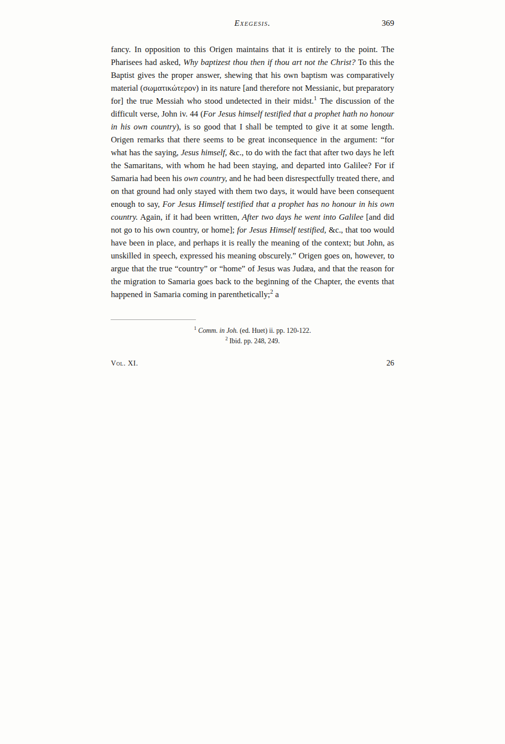Exegesis. 369
fancy. In opposition to this Origen maintains that it is entirely to the point. The Pharisees had asked, Why baptizest thou then if thou art not the Christ? To this the Baptist gives the proper answer, shewing that his own baptism was comparatively material (σωματικώτερον) in its nature [and therefore not Messianic, but preparatory for] the true Messiah who stood undetected in their midst.1 The discussion of the difficult verse, John iv. 44 (For Jesus himself testified that a prophet hath no honour in his own country), is so good that I shall be tempted to give it at some length. Origen remarks that there seems to be great inconsequence in the argument: “for what has the saying, Jesus himself, &c., to do with the fact that after two days he left the Samaritans, with whom he had been staying, and departed into Galilee? For if Samaria had been his own country, and he had been disrespectfully treated there, and on that ground had only stayed with them two days, it would have been consequent enough to say, For Jesus Himself testified that a prophet has no honour in his own country. Again, if it had been written, After two days he went into Galilee [and did not go to his own country, or home]; for Jesus Himself testified, &c., that too would have been in place, and perhaps it is really the meaning of the context; but John, as unskilled in speech, expressed his meaning obscurely.” Origen goes on, however, to argue that the true “country” or “home” of Jesus was Judæa, and that the reason for the migration to Samaria goes back to the beginning of the Chapter, the events that happened in Samaria coming in parenthetically;2 a
1 Comm. in Joh. (ed. Huet) ii. pp. 120-122.
2 Ibid. pp. 248, 249.
Vol. XI. 26